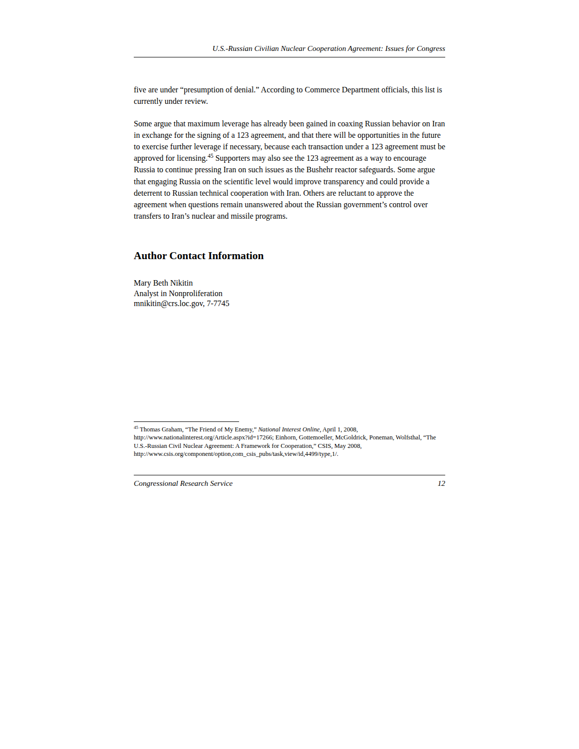U.S.-Russian Civilian Nuclear Cooperation Agreement: Issues for Congress
five are under “presumption of denial.” According to Commerce Department officials, this list is currently under review.
Some argue that maximum leverage has already been gained in coaxing Russian behavior on Iran in exchange for the signing of a 123 agreement, and that there will be opportunities in the future to exercise further leverage if necessary, because each transaction under a 123 agreement must be approved for licensing.45 Supporters may also see the 123 agreement as a way to encourage Russia to continue pressing Iran on such issues as the Bushehr reactor safeguards. Some argue that engaging Russia on the scientific level would improve transparency and could provide a deterrent to Russian technical cooperation with Iran. Others are reluctant to approve the agreement when questions remain unanswered about the Russian government’s control over transfers to Iran’s nuclear and missile programs.
Author Contact Information
Mary Beth Nikitin
Analyst in Nonproliferation
mnikitin@crs.loc.gov, 7-7745
45 Thomas Graham, “The Friend of My Enemy,” National Interest Online, April 1, 2008, http://www.nationalinterest.org/Article.aspx?id=17266; Einhorn, Gottemoeller, McGoldrick, Poneman, Wolfsthal, “The U.S.-Russian Civil Nuclear Agreement: A Framework for Cooperation,” CSIS, May 2008, http://www.csis.org/component/option,com_csis_pubs/task,view/id,4499/type,1/.
Congressional Research Service 12